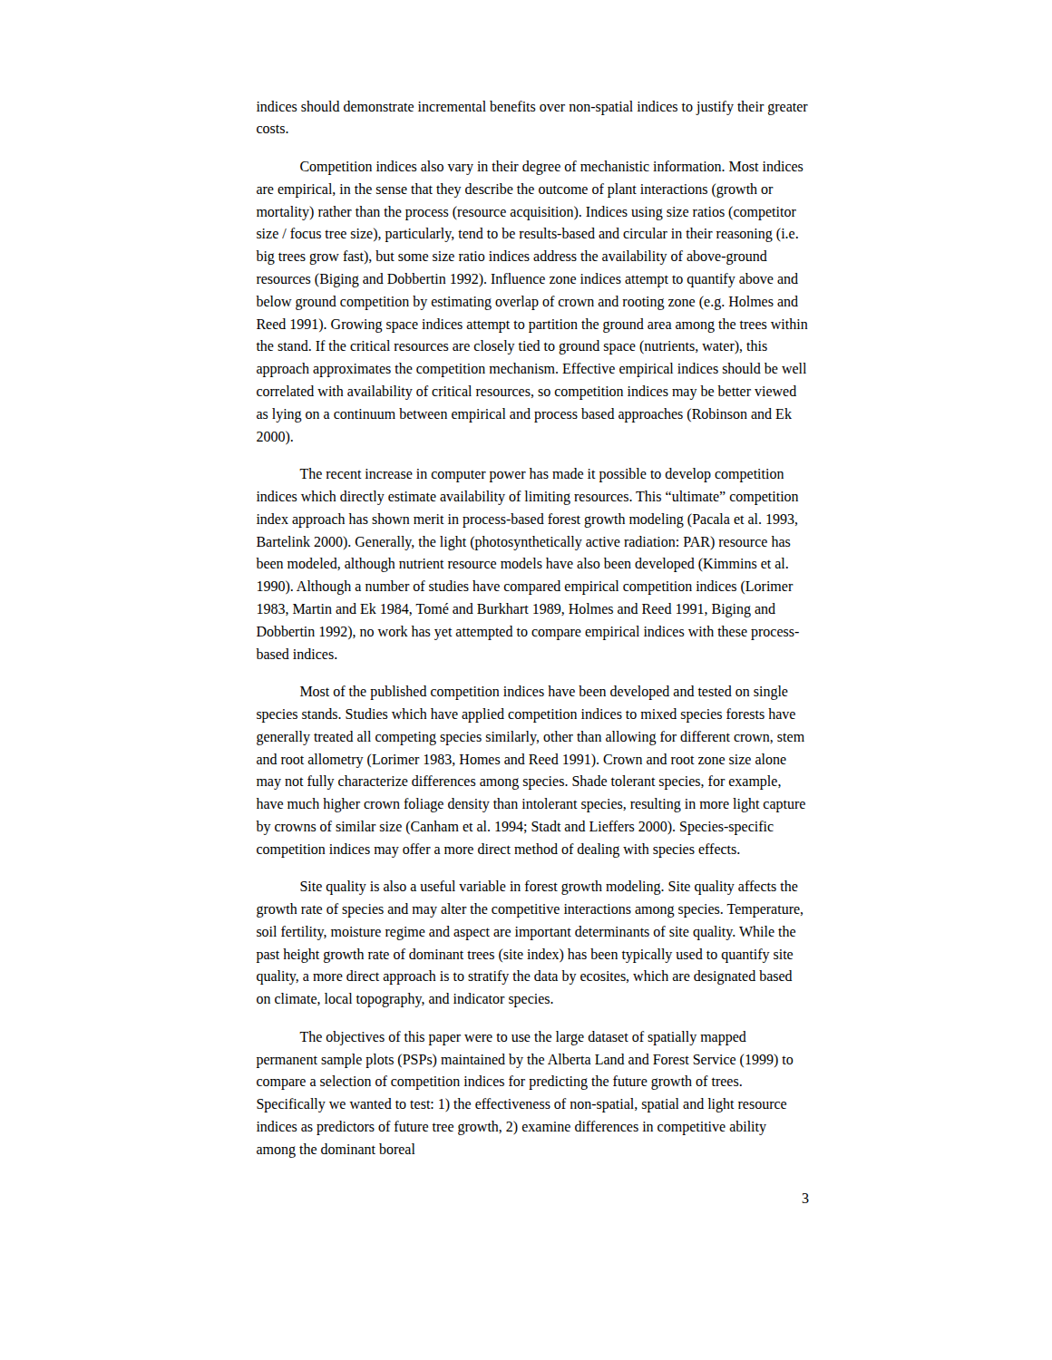indices should demonstrate incremental benefits over non-spatial indices to justify their greater costs.
Competition indices also vary in their degree of mechanistic information. Most indices are empirical, in the sense that they describe the outcome of plant interactions (growth or mortality) rather than the process (resource acquisition). Indices using size ratios (competitor size / focus tree size), particularly, tend to be results-based and circular in their reasoning (i.e. big trees grow fast), but some size ratio indices address the availability of above-ground resources (Biging and Dobbertin 1992). Influence zone indices attempt to quantify above and below ground competition by estimating overlap of crown and rooting zone (e.g. Holmes and Reed 1991). Growing space indices attempt to partition the ground area among the trees within the stand. If the critical resources are closely tied to ground space (nutrients, water), this approach approximates the competition mechanism. Effective empirical indices should be well correlated with availability of critical resources, so competition indices may be better viewed as lying on a continuum between empirical and process based approaches (Robinson and Ek 2000).
The recent increase in computer power has made it possible to develop competition indices which directly estimate availability of limiting resources. This “ultimate” competition index approach has shown merit in process-based forest growth modeling (Pacala et al. 1993, Bartelink 2000). Generally, the light (photosynthetically active radiation: PAR) resource has been modeled, although nutrient resource models have also been developed (Kimmins et al. 1990). Although a number of studies have compared empirical competition indices (Lorimer 1983, Martin and Ek 1984, Tomé and Burkhart 1989, Holmes and Reed 1991, Biging and Dobbertin 1992), no work has yet attempted to compare empirical indices with these process-based indices.
Most of the published competition indices have been developed and tested on single species stands. Studies which have applied competition indices to mixed species forests have generally treated all competing species similarly, other than allowing for different crown, stem and root allometry (Lorimer 1983, Homes and Reed 1991). Crown and root zone size alone may not fully characterize differences among species. Shade tolerant species, for example, have much higher crown foliage density than intolerant species, resulting in more light capture by crowns of similar size (Canham et al. 1994; Stadt and Lieffers 2000). Species-specific competition indices may offer a more direct method of dealing with species effects.
Site quality is also a useful variable in forest growth modeling. Site quality affects the growth rate of species and may alter the competitive interactions among species. Temperature, soil fertility, moisture regime and aspect are important determinants of site quality. While the past height growth rate of dominant trees (site index) has been typically used to quantify site quality, a more direct approach is to stratify the data by ecosites, which are designated based on climate, local topography, and indicator species.
The objectives of this paper were to use the large dataset of spatially mapped permanent sample plots (PSPs) maintained by the Alberta Land and Forest Service (1999) to compare a selection of competition indices for predicting the future growth of trees. Specifically we wanted to test: 1) the effectiveness of non-spatial, spatial and light resource indices as predictors of future tree growth, 2) examine differences in competitive ability among the dominant boreal
3